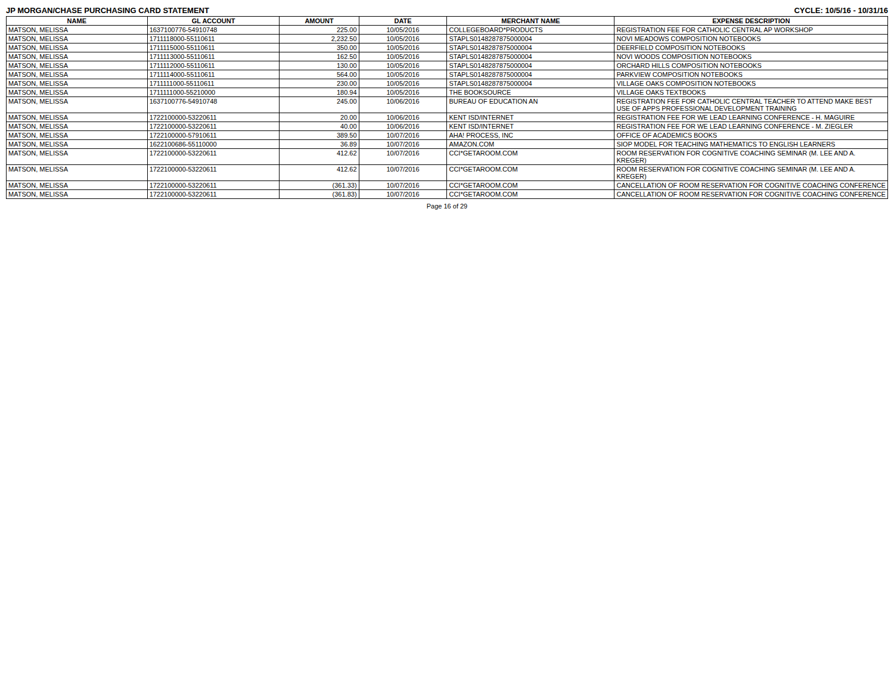JP MORGAN/CHASE PURCHASING CARD STATEMENT CYCLE: 10/5/16 - 10/31/16
| NAME | GL ACCOUNT | AMOUNT | DATE | MERCHANT NAME | EXPENSE DESCRIPTION |
| --- | --- | --- | --- | --- | --- |
| MATSON, MELISSA | 1637100776-54910748 | 225.00 | 10/05/2016 | COLLEGEBOARD*PRODUCTS | REGISTRATION FEE FOR CATHOLIC CENTRAL AP WORKSHOP |
| MATSON, MELISSA | 1711118000-55110611 | 2,232.50 | 10/05/2016 | STAPLS0148287875000004 | NOVI MEADOWS COMPOSITION NOTEBOOKS |
| MATSON, MELISSA | 1711115000-55110611 | 350.00 | 10/05/2016 | STAPLS0148287875000004 | DEERFIELD COMPOSITION NOTEBOOKS |
| MATSON, MELISSA | 1711113000-55110611 | 162.50 | 10/05/2016 | STAPLS0148287875000004 | NOVI WOODS COMPOSITION NOTEBOOKS |
| MATSON, MELISSA | 1711112000-55110611 | 130.00 | 10/05/2016 | STAPLS0148287875000004 | ORCHARD HILLS COMPOSITION NOTEBOOKS |
| MATSON, MELISSA | 1711114000-55110611 | 564.00 | 10/05/2016 | STAPLS0148287875000004 | PARKVIEW COMPOSITION NOTEBOOKS |
| MATSON, MELISSA | 1711111000-55110611 | 230.00 | 10/05/2016 | STAPLS0148287875000004 | VILLAGE OAKS COMPOSITION NOTEBOOKS |
| MATSON, MELISSA | 1711111000-55210000 | 180.94 | 10/05/2016 | THE BOOKSOURCE | VILLAGE OAKS TEXTBOOKS |
| MATSON, MELISSA | 1637100776-54910748 | 245.00 | 10/06/2016 | BUREAU OF EDUCATION AN | REGISTRATION FEE FOR CATHOLIC CENTRAL TEACHER TO ATTEND MAKE BEST USE OF APPS PROFESSIONAL DEVELOPMENT TRAINING |
| MATSON, MELISSA | 1722100000-53220611 | 20.00 | 10/06/2016 | KENT ISD/INTERNET | REGISTRATION FEE FOR WE LEAD LEARNING CONFERENCE - H. MAGUIRE |
| MATSON, MELISSA | 1722100000-53220611 | 40.00 | 10/06/2016 | KENT ISD/INTERNET | REGISTRATION FEE FOR WE LEAD LEARNING CONFERENCE - M. ZIEGLER |
| MATSON, MELISSA | 1722100000-57910611 | 389.50 | 10/07/2016 | AHA! PROCESS, INC | OFFICE OF ACADEMICS BOOKS |
| MATSON, MELISSA | 1622100686-55110000 | 36.89 | 10/07/2016 | AMAZON.COM | SIOP MODEL FOR TEACHING MATHEMATICS TO ENGLISH LEARNERS |
| MATSON, MELISSA | 1722100000-53220611 | 412.62 | 10/07/2016 | CCI*GETAROOM.COM | ROOM RESERVATION FOR COGNITIVE COACHING SEMINAR (M. LEE AND A. KREGER) |
| MATSON, MELISSA | 1722100000-53220611 | 412.62 | 10/07/2016 | CCI*GETAROOM.COM | ROOM RESERVATION FOR COGNITIVE COACHING SEMINAR (M. LEE AND A. KREGER) |
| MATSON, MELISSA | 1722100000-53220611 | (361.33) | 10/07/2016 | CCI*GETAROOM.COM | CANCELLATION OF ROOM RESERVATION FOR COGNITIVE COACHING CONFERENCE |
| MATSON, MELISSA | 1722100000-53220611 | (361.83) | 10/07/2016 | CCI*GETAROOM.COM | CANCELLATION OF ROOM RESERVATION FOR COGNITIVE COACHING CONFERENCE |
Page 16 of 29